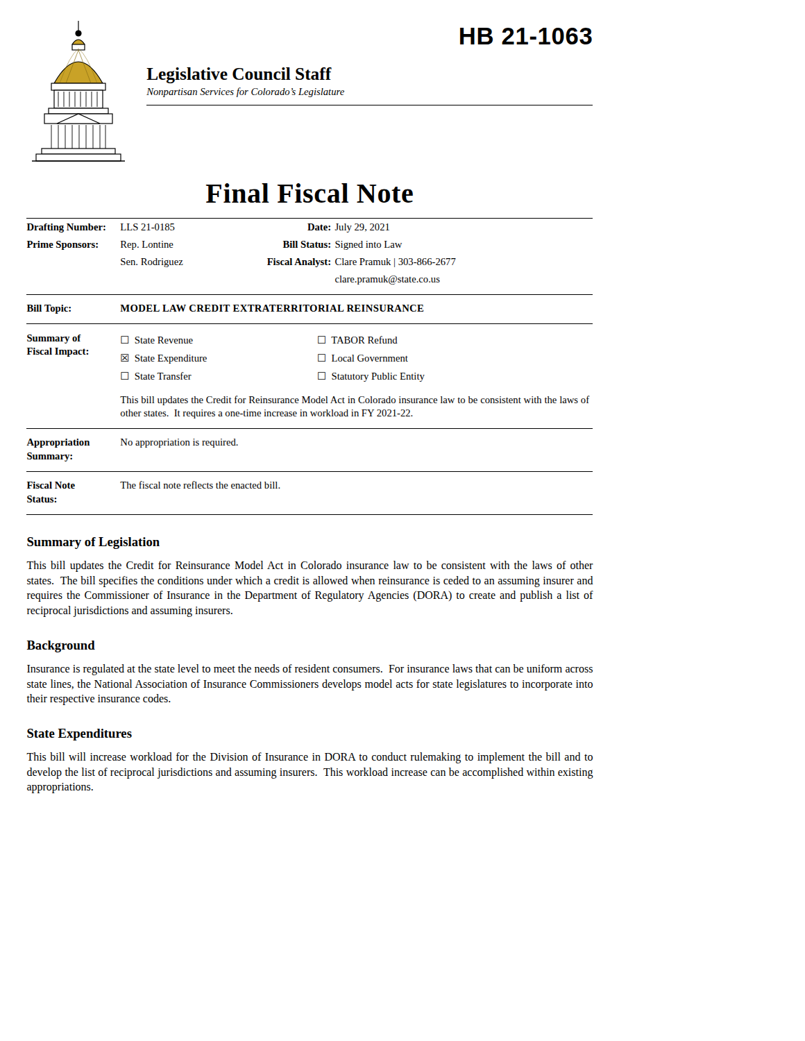HB 21-1063
Legislative Council Staff
Nonpartisan Services for Colorado’s Legislature
Final Fiscal Note
| Drafting Number: | LLS 21-0185 | Date: | July 29, 2021 |
| Prime Sponsors: | Rep. Lontine | Bill Status: | Signed into Law |
| | Sen. Rodriguez | Fiscal Analyst: | Clare Pramuk / 303-866-2677 |
| | | | clare.pramuk@state.co.us |
| Bill Topic: | MODEL LAW CREDIT EXTRATERRITORIAL REINSURANCE |
| Summary of Fiscal Impact: | / ☐ State Revenue / ☐ TABOR Refund / / ☒ State Expenditure / ☐ Local Government / / ☐ State Transfer / ☐ Statutory Public Entity / This bill updates the Credit for Reinsurance Model Act in Colorado insurance law to be consistent with the laws of other states. It requires a one-time increase in workload in FY 2021-22. |
| Appropriation Summary: | No appropriation is required. |
| Fiscal Note Status: | The fiscal note reflects the enacted bill. |
Summary of Legislation
This bill updates the Credit for Reinsurance Model Act in Colorado insurance law to be consistent with the laws of other states. The bill specifies the conditions under which a credit is allowed when reinsurance is ceded to an assuming insurer and requires the Commissioner of Insurance in the Department of Regulatory Agencies (DORA) to create and publish a list of reciprocal jurisdictions and assuming insurers.
Background
Insurance is regulated at the state level to meet the needs of resident consumers. For insurance laws that can be uniform across state lines, the National Association of Insurance Commissioners develops model acts for state legislatures to incorporate into their respective insurance codes.
State Expenditures
This bill will increase workload for the Division of Insurance in DORA to conduct rulemaking to implement the bill and to develop the list of reciprocal jurisdictions and assuming insurers. This workload increase can be accomplished within existing appropriations.